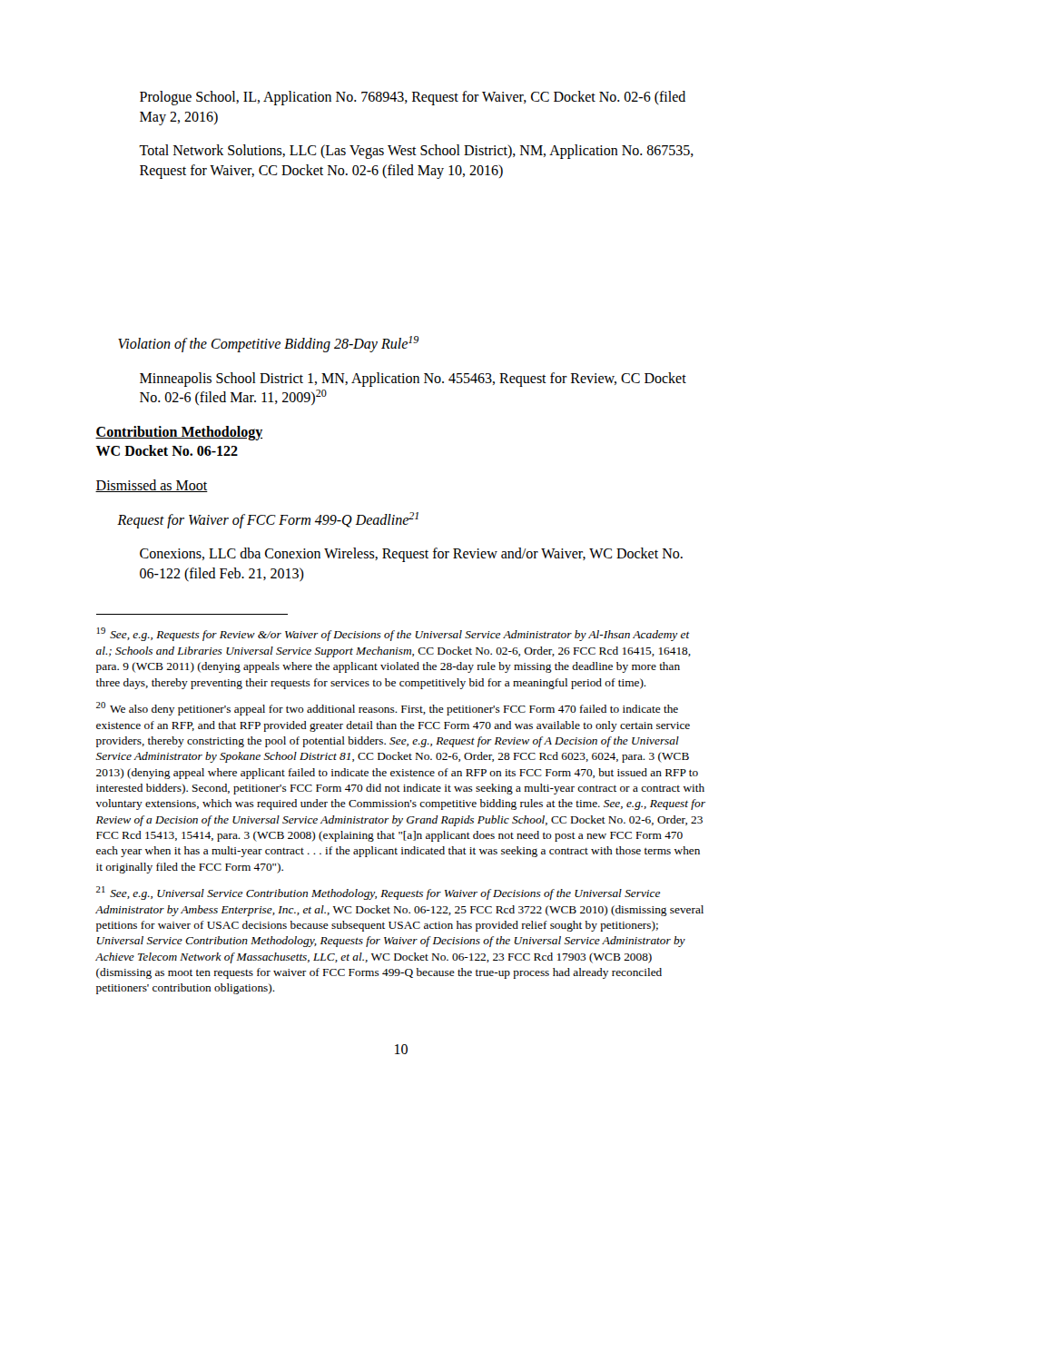Prologue School, IL, Application No. 768943, Request for Waiver, CC Docket No. 02-6 (filed May 2, 2016)
Total Network Solutions, LLC (Las Vegas West School District), NM, Application No. 867535, Request for Waiver, CC Docket No. 02-6 (filed May 10, 2016)
Violation of the Competitive Bidding 28-Day Rule19
Minneapolis School District 1, MN, Application No. 455463, Request for Review, CC Docket No. 02-6 (filed Mar. 11, 2009)20
Contribution Methodology
WC Docket No. 06-122
Dismissed as Moot
Request for Waiver of FCC Form 499-Q Deadline21
Conexions, LLC dba Conexion Wireless, Request for Review and/or Waiver, WC Docket No. 06-122 (filed Feb. 21, 2013)
19 See, e.g., Requests for Review &/or Waiver of Decisions of the Universal Service Administrator by Al-Ihsan Academy et al.; Schools and Libraries Universal Service Support Mechanism, CC Docket No. 02-6, Order, 26 FCC Rcd 16415, 16418, para. 9 (WCB 2011) (denying appeals where the applicant violated the 28-day rule by missing the deadline by more than three days, thereby preventing their requests for services to be competitively bid for a meaningful period of time).
20 We also deny petitioner's appeal for two additional reasons. First, the petitioner's FCC Form 470 failed to indicate the existence of an RFP, and that RFP provided greater detail than the FCC Form 470 and was available to only certain service providers, thereby constricting the pool of potential bidders. See, e.g., Request for Review of A Decision of the Universal Service Administrator by Spokane School District 81, CC Docket No. 02-6, Order, 28 FCC Rcd 6023, 6024, para. 3 (WCB 2013) (denying appeal where applicant failed to indicate the existence of an RFP on its FCC Form 470, but issued an RFP to interested bidders). Second, petitioner's FCC Form 470 did not indicate it was seeking a multi-year contract or a contract with voluntary extensions, which was required under the Commission's competitive bidding rules at the time. See, e.g., Request for Review of a Decision of the Universal Service Administrator by Grand Rapids Public School, CC Docket No. 02-6, Order, 23 FCC Rcd 15413, 15414, para. 3 (WCB 2008) (explaining that "[a]n applicant does not need to post a new FCC Form 470 each year when it has a multi-year contract . . . if the applicant indicated that it was seeking a contract with those terms when it originally filed the FCC Form 470").
21 See, e.g., Universal Service Contribution Methodology, Requests for Waiver of Decisions of the Universal Service Administrator by Ambess Enterprise, Inc., et al., WC Docket No. 06-122, 25 FCC Rcd 3722 (WCB 2010) (dismissing several petitions for waiver of USAC decisions because subsequent USAC action has provided relief sought by petitioners); Universal Service Contribution Methodology, Requests for Waiver of Decisions of the Universal Service Administrator by Achieve Telecom Network of Massachusetts, LLC, et al., WC Docket No. 06-122, 23 FCC Rcd 17903 (WCB 2008) (dismissing as moot ten requests for waiver of FCC Forms 499-Q because the true-up process had already reconciled petitioners' contribution obligations).
10